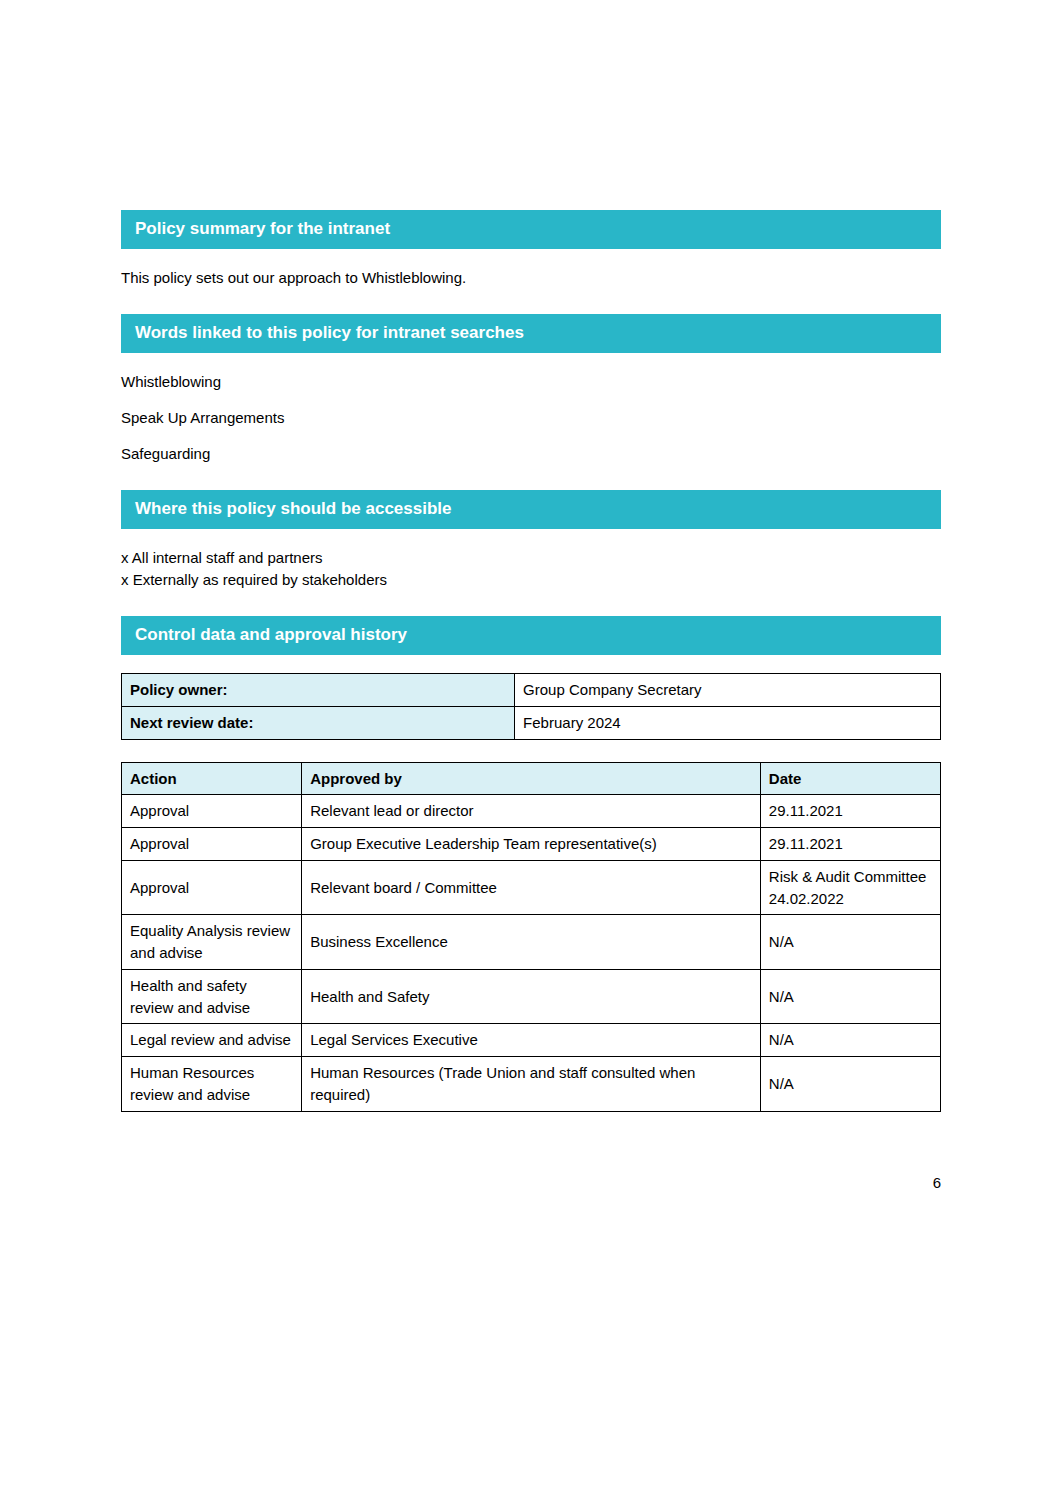Policy summary for the intranet
This policy sets out our approach to Whistleblowing.
Words linked to this policy for intranet searches
Whistleblowing
Speak Up Arrangements
Safeguarding
Where this policy should be accessible
x All internal staff and partners
x Externally as required by stakeholders
Control data and approval history
| Policy owner: | Group Company Secretary |
| Next review date: | February 2024 |
| Action | Approved by | Date |
| --- | --- | --- |
| Approval | Relevant lead or director | 29.11.2021 |
| Approval | Group Executive Leadership Team representative(s) | 29.11.2021 |
| Approval | Relevant board / Committee | Risk & Audit Committee 24.02.2022 |
| Equality Analysis review and advise | Business Excellence | N/A |
| Health and safety review and advise | Health and Safety | N/A |
| Legal review and advise | Legal Services Executive | N/A |
| Human Resources review and advise | Human Resources (Trade Union and staff consulted when required) | N/A |
6